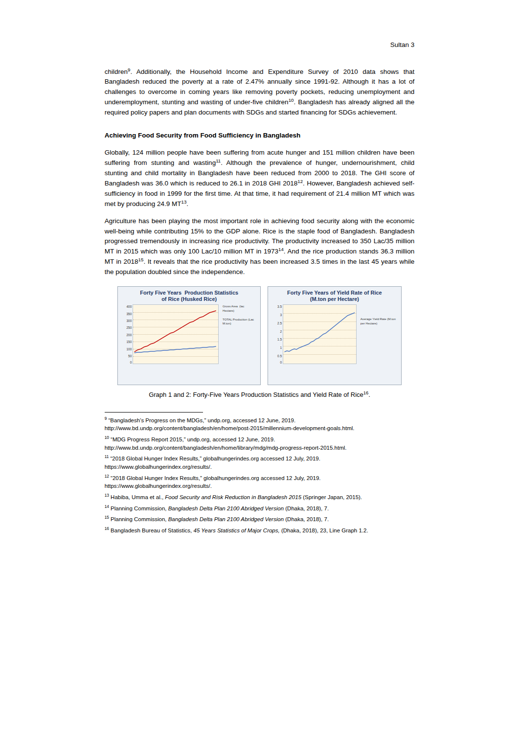Sultan 3
children9. Additionally, the Household Income and Expenditure Survey of 2010 data shows that Bangladesh reduced the poverty at a rate of 2.47% annually since 1991-92. Although it has a lot of challenges to overcome in coming years like removing poverty pockets, reducing unemployment and underemployment, stunting and wasting of under-five children10. Bangladesh has already aligned all the required policy papers and plan documents with SDGs and started financing for SDGs achievement.
Achieving Food Security from Food Sufficiency in Bangladesh
Globally, 124 million people have been suffering from acute hunger and 151 million children have been suffering from stunting and wasting11. Although the prevalence of hunger, undernourishment, child stunting and child mortality in Bangladesh have been reduced from 2000 to 2018. The GHI score of Bangladesh was 36.0 which is reduced to 26.1 in 2018 GHI 201812. However, Bangladesh achieved self-sufficiency in food in 1999 for the first time. At that time, it had requirement of 21.4 million MT which was met by producing 24.9 MT13.
Agriculture has been playing the most important role in achieving food security along with the economic well-being while contributing 15% to the GDP alone. Rice is the staple food of Bangladesh. Bangladesh progressed tremendously in increasing rice productivity. The productivity increased to 350 Lac/35 million MT in 2015 which was only 100 Lac/10 million MT in 197314. And the rice production stands 36.3 million MT in 201815. It reveals that the rice productivity has been increased 3.5 times in the last 45 years while the population doubled since the independence.
Forty Five Years Production Statistics
of Rice (Husked Rice)
400 350 300 250 200 150 100 50 0
1972-73 1975-76 1978-79 1981-82 1984-85 1987-88 1990-91 1993-94 1996-97 1999-00 2002-03 2005-06 2008-09 2011-12 2014-15
Gross Area (lac Hectare)
TOTAL Production (Lac M.ton)
Forty Five Years of Yield Rate of Rice
(M.ton per Hectare)
3.5 3 2.5 2 1.5 1 0.5 0
1972-73 1975-76 1978-79 1981-82 1984-85 1987-88 1990-91 1993-94 1996-97 1999-00 2002-03 2005-06 2008-09 2011-12 2014-15
Average Yield Rate (M.ton per Hectare)
Graph 1 and 2: Forty-Five Years Production Statistics and Yield Rate of Rice16.
9 “Bangladesh’s Progress on the MDGs,” undp.org, accessed 12 June, 2019. http://www.bd.undp.org/content/bangladesh/en/home/post-2015/millennium-development-goals.html.
10 “MDG Progress Report 2015,” undp.org, accessed 12 June, 2019. http://www.bd.undp.org/content/bangladesh/en/home/library/mdg/mdg-progress-report-2015.html.
11 “2018 Global Hunger Index Results,” globalhungerindes.org accessed 12 July, 2019. https://www.globalhungerindex.org/results/.
12 “2018 Global Hunger Index Results,” globalhungerindes.org accessed 12 July, 2019. https://www.globalhungerindex.org/results/.
13 Habiba, Umma et al., Food Security and Risk Reduction in Bangladesh 2015 (Springer Japan, 2015).
14 Planning Commission, Bangladesh Delta Plan 2100 Abridged Version (Dhaka, 2018), 7.
15 Planning Commission, Bangladesh Delta Plan 2100 Abridged Version (Dhaka, 2018), 7.
16 Bangladesh Bureau of Statistics, 45 Years Statistics of Major Crops, (Dhaka, 2018), 23, Line Graph 1.2.